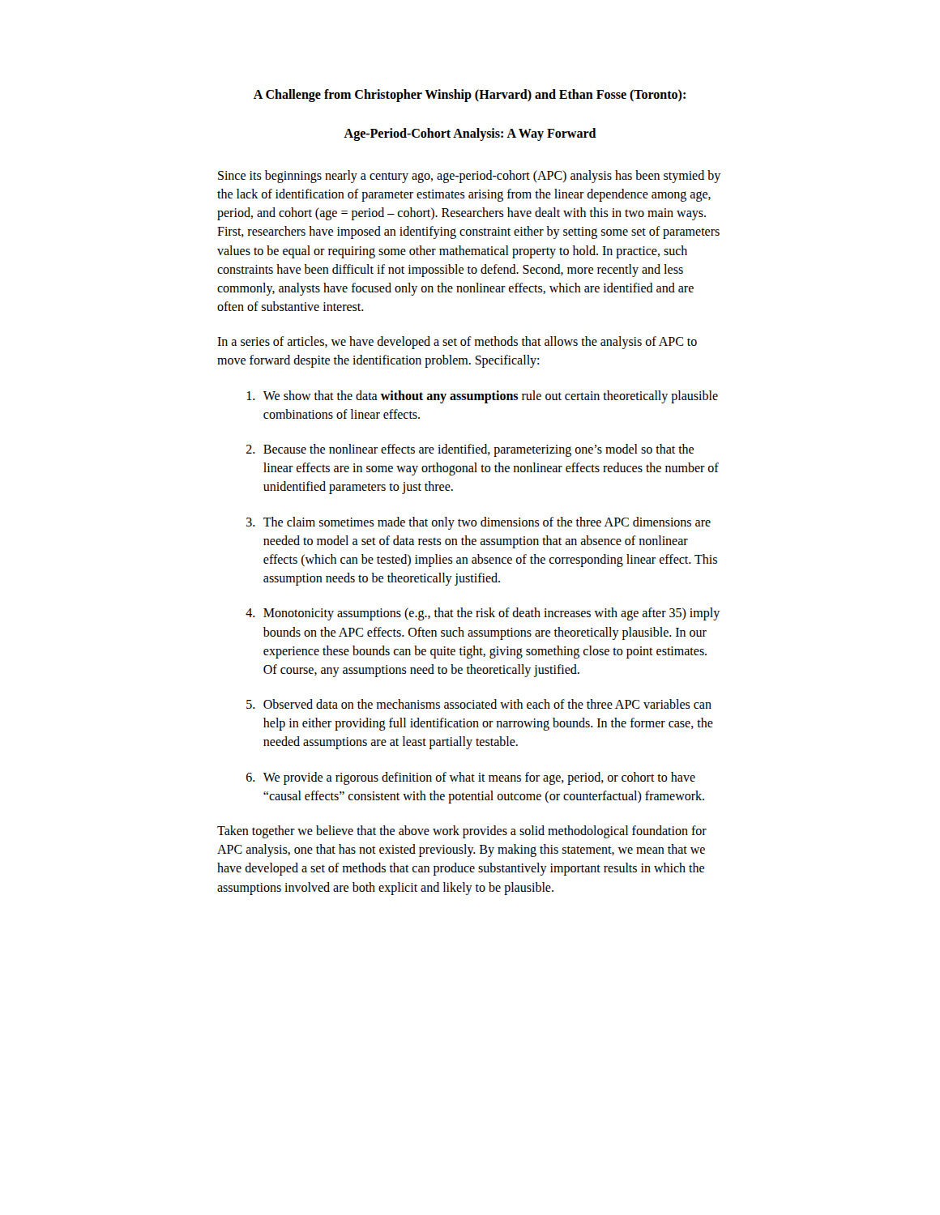A Challenge from Christopher Winship (Harvard) and Ethan Fosse (Toronto):
Age-Period-Cohort Analysis: A Way Forward
Since its beginnings nearly a century ago, age-period-cohort (APC) analysis has been stymied by the lack of identification of parameter estimates arising from the linear dependence among age, period, and cohort (age = period – cohort). Researchers have dealt with this in two main ways. First, researchers have imposed an identifying constraint either by setting some set of parameters values to be equal or requiring some other mathematical property to hold. In practice, such constraints have been difficult if not impossible to defend. Second, more recently and less commonly, analysts have focused only on the nonlinear effects, which are identified and are often of substantive interest.
In a series of articles, we have developed a set of methods that allows the analysis of APC to move forward despite the identification problem. Specifically:
We show that the data without any assumptions rule out certain theoretically plausible combinations of linear effects.
Because the nonlinear effects are identified, parameterizing one’s model so that the linear effects are in some way orthogonal to the nonlinear effects reduces the number of unidentified parameters to just three.
The claim sometimes made that only two dimensions of the three APC dimensions are needed to model a set of data rests on the assumption that an absence of nonlinear effects (which can be tested) implies an absence of the corresponding linear effect. This assumption needs to be theoretically justified.
Monotonicity assumptions (e.g., that the risk of death increases with age after 35) imply bounds on the APC effects. Often such assumptions are theoretically plausible. In our experience these bounds can be quite tight, giving something close to point estimates. Of course, any assumptions need to be theoretically justified.
Observed data on the mechanisms associated with each of the three APC variables can help in either providing full identification or narrowing bounds. In the former case, the needed assumptions are at least partially testable.
We provide a rigorous definition of what it means for age, period, or cohort to have “causal effects” consistent with the potential outcome (or counterfactual) framework.
Taken together we believe that the above work provides a solid methodological foundation for APC analysis, one that has not existed previously. By making this statement, we mean that we have developed a set of methods that can produce substantively important results in which the assumptions involved are both explicit and likely to be plausible.